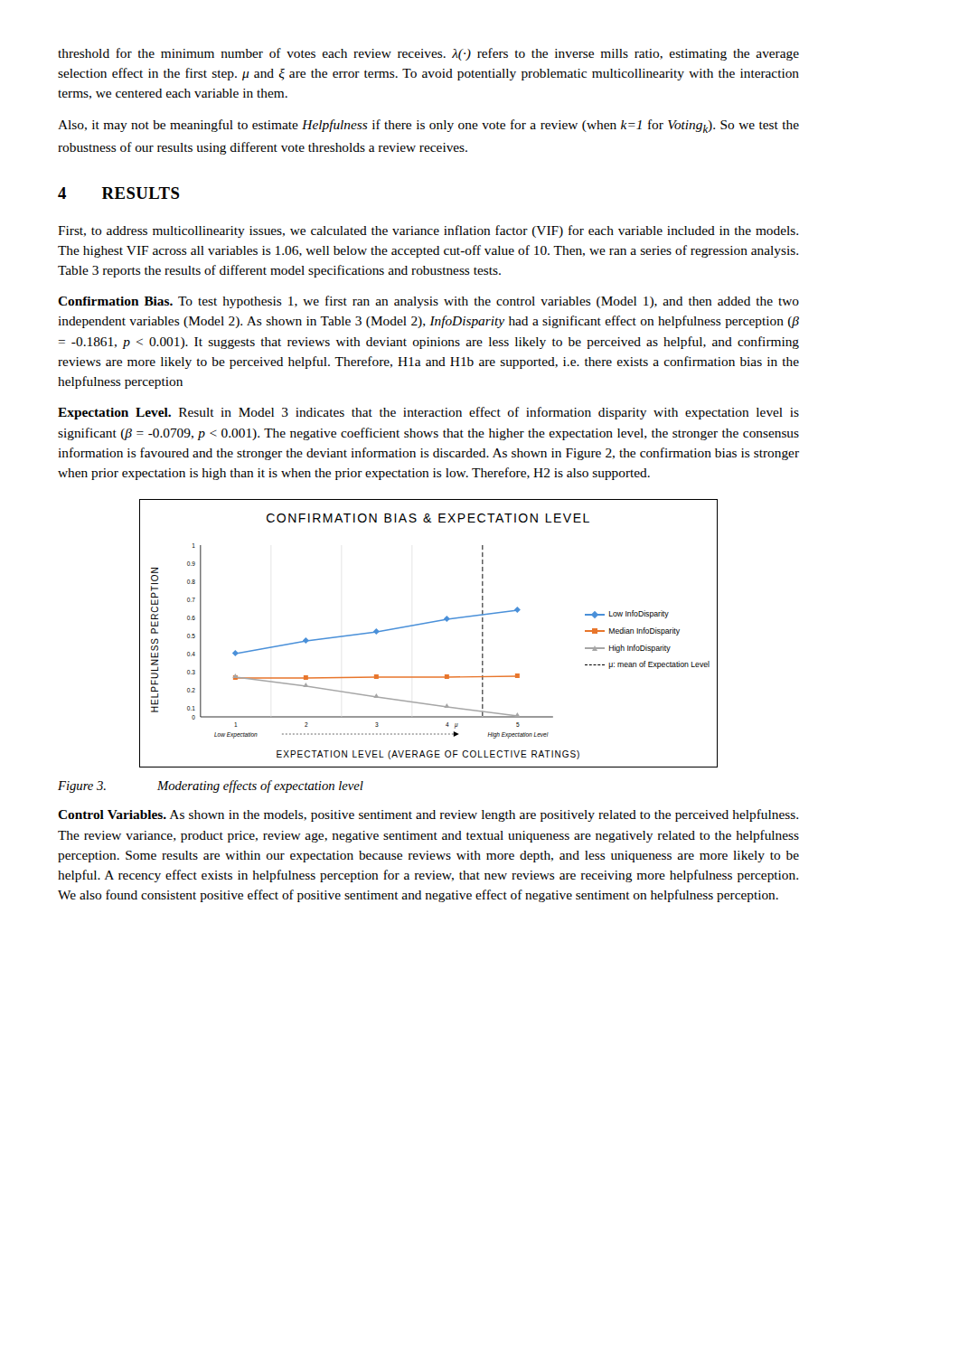threshold for the minimum number of votes each review receives. λ(·) refers to the inverse mills ratio, estimating the average selection effect in the first step. μ and ξ are the error terms. To avoid potentially problematic multicollinearity with the interaction terms, we centered each variable in them.
Also, it may not be meaningful to estimate Helpfulness if there is only one vote for a review (when k=1 for Votingk). So we test the robustness of our results using different vote thresholds a review receives.
4 RESULTS
First, to address multicollinearity issues, we calculated the variance inflation factor (VIF) for each variable included in the models. The highest VIF across all variables is 1.06, well below the accepted cut-off value of 10. Then, we ran a series of regression analysis. Table 3 reports the results of different model specifications and robustness tests.
Confirmation Bias. To test hypothesis 1, we first ran an analysis with the control variables (Model 1), and then added the two independent variables (Model 2). As shown in Table 3 (Model 2), InfoDisparity had a significant effect on helpfulness perception (β = -0.1861, p < 0.001). It suggests that reviews with deviant opinions are less likely to be perceived as helpful, and confirming reviews are more likely to be perceived helpful. Therefore, H1a and H1b are supported, i.e. there exists a confirmation bias in the helpfulness perception
Expectation Level. Result in Model 3 indicates that the interaction effect of information disparity with expectation level is significant (β = -0.0709, p < 0.001). The negative coefficient shows that the higher the expectation level, the stronger the consensus information is favoured and the stronger the deviant information is discarded. As shown in Figure 2, the confirmation bias is stronger when prior expectation is high than it is when the prior expectation is low. Therefore, H2 is also supported.
CONFIRMATION BIAS & EXPECTATION LEVEL
HELPFULNESS PERCEPTION
1 0.9 0.8 0.7 0.6 0.5 0.4 0.3 0.2 0.1 0 1 2 3 4 μ 5 Low Expectation High Expectation Level
Low InfoDisparity
Median InfoDisparity
High InfoDisparity
μ: mean of Expectation Level
EXPECTATION LEVEL (AVERAGE OF COLLECTIVE RATINGS)
Figure 3. Moderating effects of expectation level
Control Variables. As shown in the models, positive sentiment and review length are positively related to the perceived helpfulness. The review variance, product price, review age, negative sentiment and textual uniqueness are negatively related to the helpfulness perception. Some results are within our expectation because reviews with more depth, and less uniqueness are more likely to be helpful. A recency effect exists in helpfulness perception for a review, that new reviews are receiving more helpfulness perception. We also found consistent positive effect of positive sentiment and negative effect of negative sentiment on helpfulness perception.